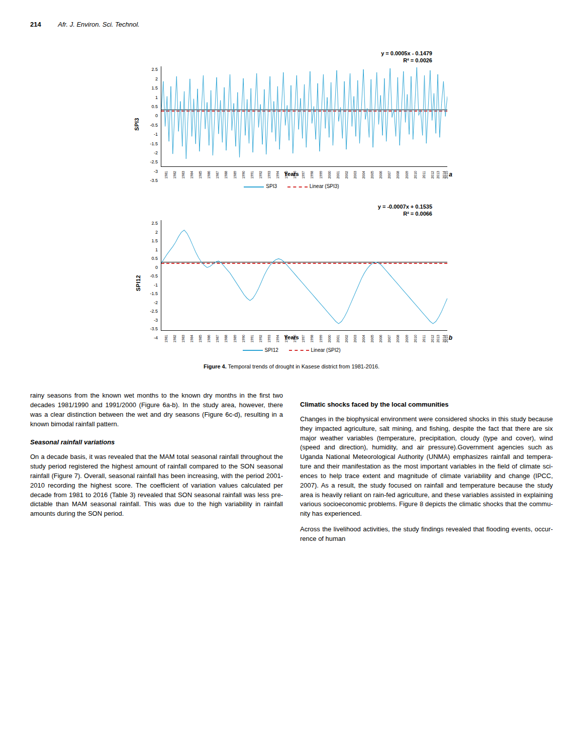214 Afr. J. Environ. Sci. Technol.
y = 0.0005x - 0.1479
R² = 0.0026
SPI3
2.5 2 1.5 1 0.5 0 -0.5 -1 -1.5 -2 -2.5 -3 -3.5
1981 1982 1983 1984 1985 1986 1987 1988 1989 1990 1991 1992 1993 1994 1995 1996 1997 1998 1999 2000 2001 2002 2003 2004 2005 2006 2007 2008 2009 2010 2011 2012 2013 2014 2015
Years
a
SPI3 Linear (SPI3)
y = -0.0007x + 0.1535
R² = 0.0066
SPI12
2.5 2 1.5 1 0.5 0 -0.5 -1 -1.5 -2 -2.5 -3 -3.5 -4
1981 1982 1983 1984 1985 1986 1987 1988 1989 1990 1991 1992 1993 1994 1995 1996 1997 1998 1999 2000 2001 2002 2003 2004 2005 2006 2007 2008 2009 2010 2011 2012 2013 2014 2015
Years
b
SPI12 Linear (SPI2)
Figure 4. Temporal trends of drought in Kasese district from 1981-2016.
rainy seasons from the known wet months to the known dry months in the first two decades 1981/1990 and 1991/2000 (Figure 6a-b). In the study area, however, there was a clear distinction between the wet and dry seasons (Figure 6c-d), resulting in a known bimodal rainfall pattern.
Seasonal rainfall variations
On a decade basis, it was revealed that the MAM total seasonal rainfall throughout the study period registered the highest amount of rainfall compared to the SON seasonal rainfall (Figure 7). Overall, seasonal rainfall has been increasing, with the period 2001-2010 recording the highest score. The coefficient of variation values calculated per decade from 1981 to 2016 (Table 3) revealed that SON seasonal rainfall was less predictable than MAM seasonal rainfall. This was due to the high variability in rainfall amounts during the SON period.
Climatic shocks faced by the local communities
Changes in the biophysical environment were considered shocks in this study because they impacted agriculture, salt mining, and fishing, despite the fact that there are six major weather variables (temperature, precipitation, cloudy (type and cover), wind (speed and direction), humidity, and air pressure).Government agencies such as Uganda National Meteorological Authority (UNMA) emphasizes rainfall and temperature and their manifestation as the most important variables in the field of climate sciences to help trace extent and magnitude of climate variability and change (IPCC, 2007). As a result, the study focused on rainfall and temperature because the study area is heavily reliant on rain-fed agriculture, and these variables assisted in explaining various socioeconomic problems. Figure 8 depicts the climatic shocks that the community has experienced.
Across the livelihood activities, the study findings revealed that flooding events, occurrence of human